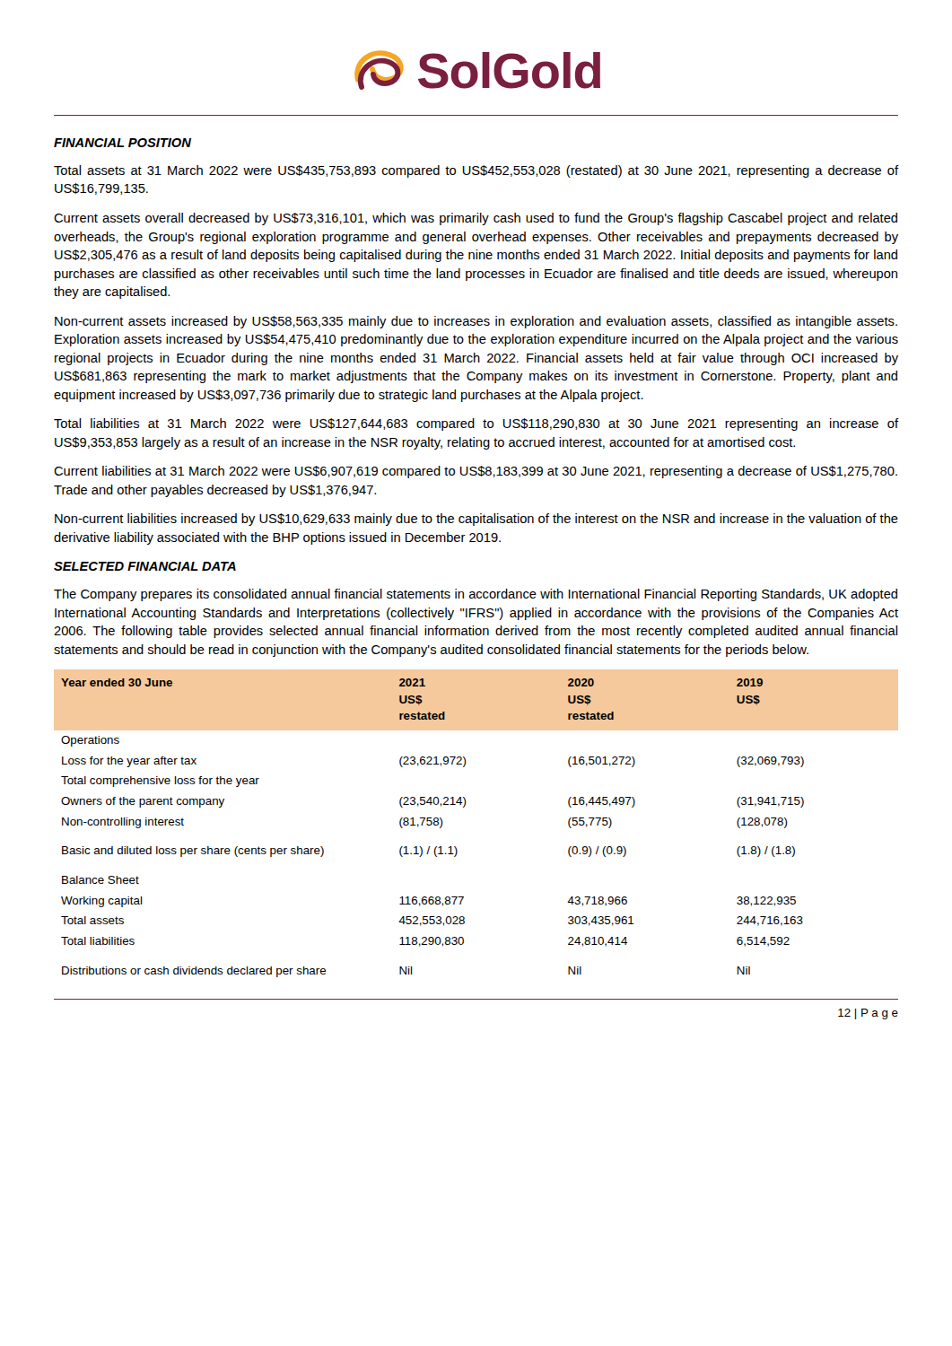SolGold
FINANCIAL POSITION
Total assets at 31 March 2022 were US$435,753,893 compared to US$452,553,028 (restated) at 30 June 2021, representing a decrease of US$16,799,135.
Current assets overall decreased by US$73,316,101, which was primarily cash used to fund the Group's flagship Cascabel project and related overheads, the Group's regional exploration programme and general overhead expenses. Other receivables and prepayments decreased by US$2,305,476 as a result of land deposits being capitalised during the nine months ended 31 March 2022. Initial deposits and payments for land purchases are classified as other receivables until such time the land processes in Ecuador are finalised and title deeds are issued, whereupon they are capitalised.
Non-current assets increased by US$58,563,335 mainly due to increases in exploration and evaluation assets, classified as intangible assets. Exploration assets increased by US$54,475,410 predominantly due to the exploration expenditure incurred on the Alpala project and the various regional projects in Ecuador during the nine months ended 31 March 2022. Financial assets held at fair value through OCI increased by US$681,863 representing the mark to market adjustments that the Company makes on its investment in Cornerstone. Property, plant and equipment increased by US$3,097,736 primarily due to strategic land purchases at the Alpala project.
Total liabilities at 31 March 2022 were US$127,644,683 compared to US$118,290,830 at 30 June 2021 representing an increase of US$9,353,853 largely as a result of an increase in the NSR royalty, relating to accrued interest, accounted for at amortised cost.
Current liabilities at 31 March 2022 were US$6,907,619 compared to US$8,183,399 at 30 June 2021, representing a decrease of US$1,275,780. Trade and other payables decreased by US$1,376,947.
Non-current liabilities increased by US$10,629,633 mainly due to the capitalisation of the interest on the NSR and increase in the valuation of the derivative liability associated with the BHP options issued in December 2019.
SELECTED FINANCIAL DATA
The Company prepares its consolidated annual financial statements in accordance with International Financial Reporting Standards, UK adopted International Accounting Standards and Interpretations (collectively "IFRS") applied in accordance with the provisions of the Companies Act 2006. The following table provides selected annual financial information derived from the most recently completed audited annual financial statements and should be read in conjunction with the Company's audited consolidated financial statements for the periods below.
| Year ended 30 June | 2021 US$ restated | 2020 US$ restated | 2019 US$ |
| --- | --- | --- | --- |
| Operations | | | |
| Loss for the year after tax | (23,621,972) | (16,501,272) | (32,069,793) |
| Total comprehensive loss for the year | | | |
| Owners of the parent company | (23,540,214) | (16,445,497) | (31,941,715) |
| Non-controlling interest | (81,758) | (55,775) | (128,078) |
| Basic and diluted loss per share (cents per share) | (1.1) / (1.1) | (0.9) / (0.9) | (1.8) / (1.8) |
| Balance Sheet | | | |
| Working capital | 116,668,877 | 43,718,966 | 38,122,935 |
| Total assets | 452,553,028 | 303,435,961 | 244,716,163 |
| Total liabilities | 118,290,830 | 24,810,414 | 6,514,592 |
| Distributions or cash dividends declared per share | Nil | Nil | Nil |
12 | P a g e